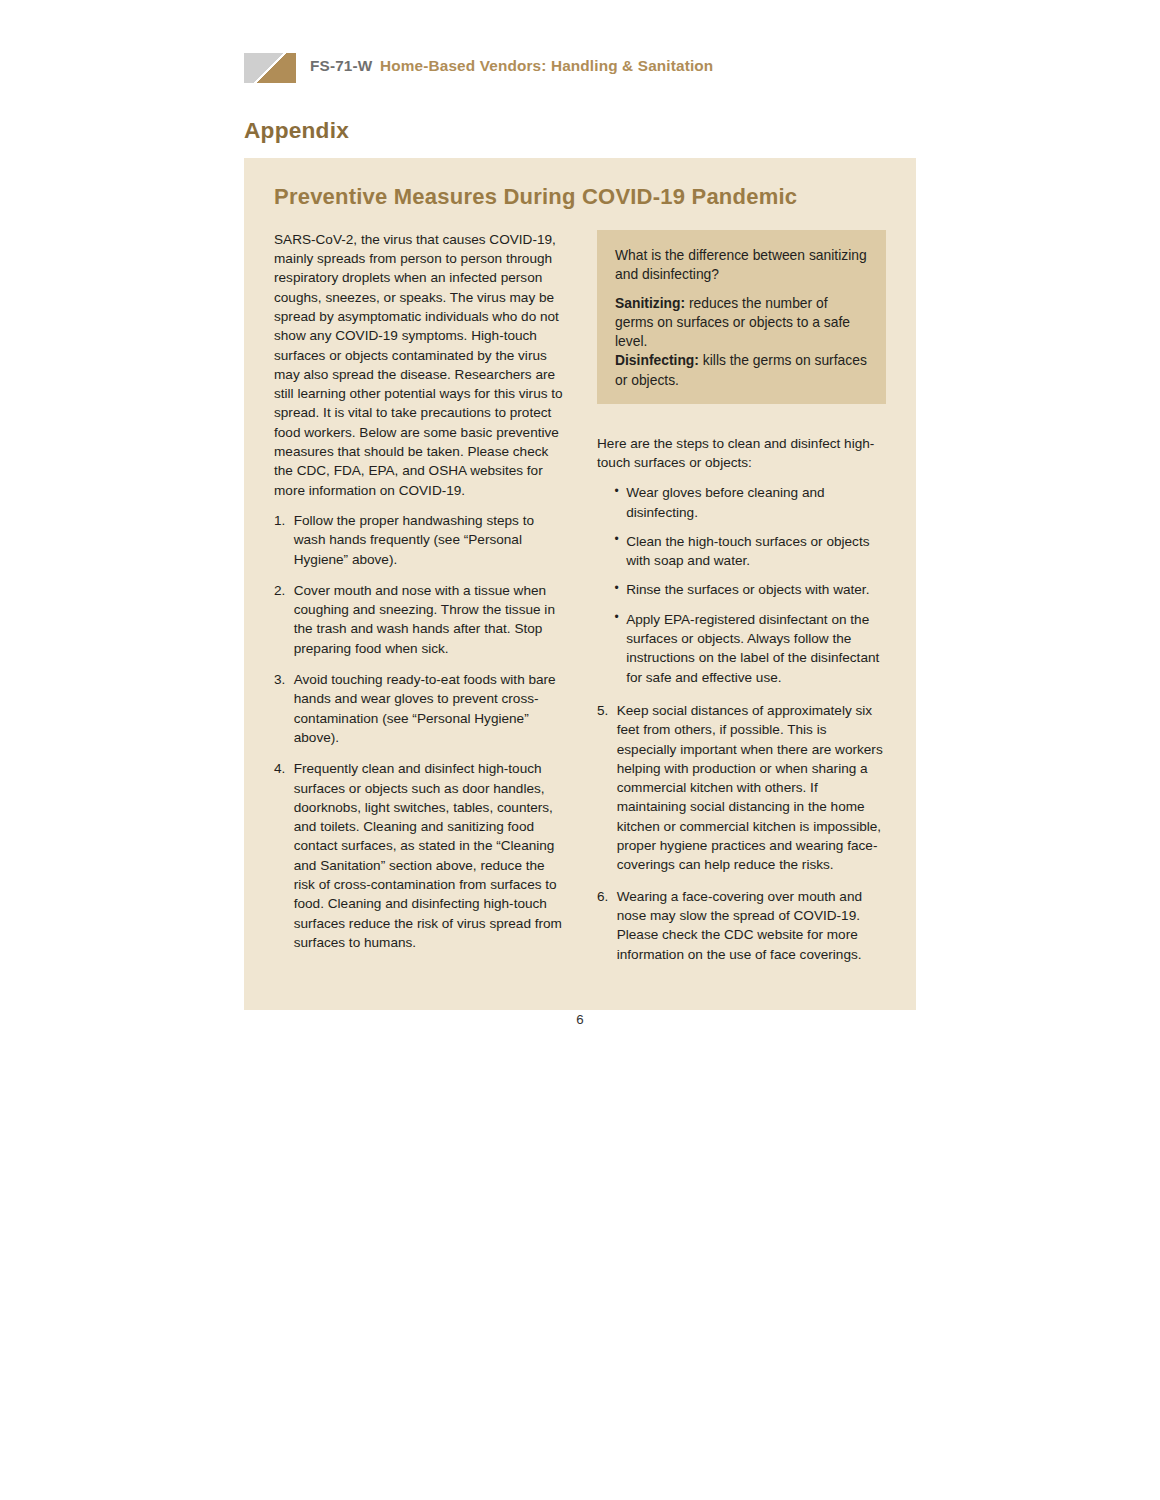FS-71-W Home-Based Vendors: Handling & Sanitation
Appendix
Preventive Measures During COVID-19 Pandemic
SARS-CoV-2, the virus that causes COVID-19, mainly spreads from person to person through respiratory droplets when an infected person coughs, sneezes, or speaks. The virus may be spread by asymptomatic individuals who do not show any COVID-19 symptoms. High-touch surfaces or objects contaminated by the virus may also spread the disease. Researchers are still learning other potential ways for this virus to spread. It is vital to take precautions to protect food workers. Below are some basic preventive measures that should be taken. Please check the CDC, FDA, EPA, and OSHA websites for more information on COVID-19.
Follow the proper handwashing steps to wash hands frequently (see “Personal Hygiene” above).
Cover mouth and nose with a tissue when coughing and sneezing. Throw the tissue in the trash and wash hands after that. Stop preparing food when sick.
Avoid touching ready-to-eat foods with bare hands and wear gloves to prevent cross-contamination (see “Personal Hygiene” above).
Frequently clean and disinfect high-touch surfaces or objects such as door handles, doorknobs, light switches, tables, counters, and toilets. Cleaning and sanitizing food contact surfaces, as stated in the “Cleaning and Sanitation” section above, reduce the risk of cross-contamination from surfaces to food. Cleaning and disinfecting high-touch surfaces reduce the risk of virus spread from surfaces to humans.
What is the difference between sanitizing and disinfecting?
Sanitizing: reduces the number of germs on surfaces or objects to a safe level.
Disinfecting: kills the germs on surfaces or objects.
Here are the steps to clean and disinfect high-touch surfaces or objects:
Wear gloves before cleaning and disinfecting.
Clean the high-touch surfaces or objects with soap and water.
Rinse the surfaces or objects with water.
Apply EPA-registered disinfectant on the surfaces or objects. Always follow the instructions on the label of the disinfectant for safe and effective use.
Keep social distances of approximately six feet from others, if possible. This is especially important when there are workers helping with production or when sharing a commercial kitchen with others. If maintaining social distancing in the home kitchen or commercial kitchen is impossible, proper hygiene practices and wearing face-coverings can help reduce the risks.
Wearing a face-covering over mouth and nose may slow the spread of COVID-19. Please check the CDC website for more information on the use of face coverings.
6